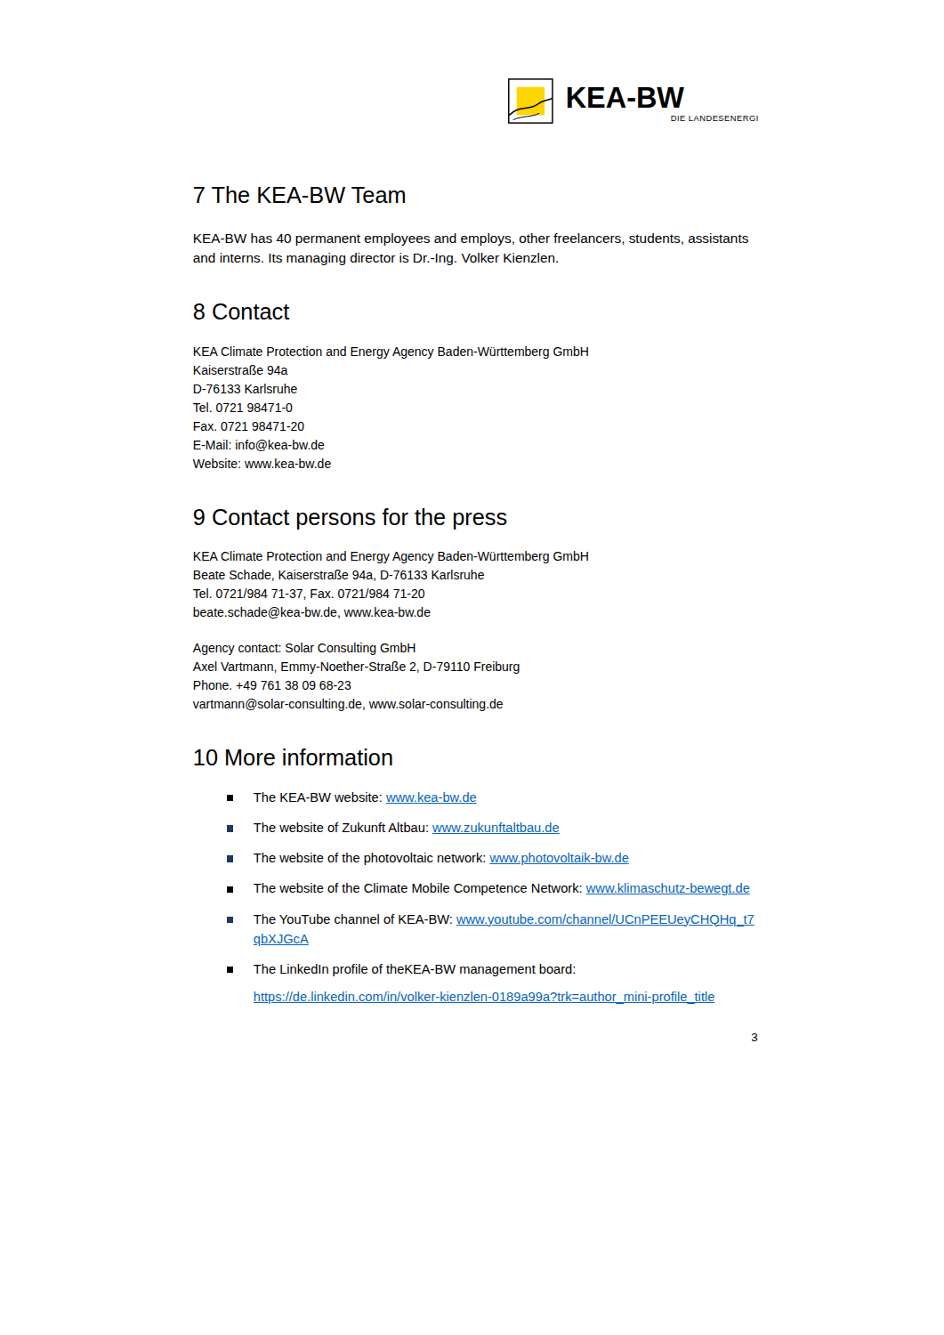7 The KEA-BW Team
KEA-BW has 40 permanent employees and employs, other freelancers, students, assistants and interns. Its managing director is Dr.-Ing. Volker Kienzlen.
8 Contact
KEA Climate Protection and Energy Agency Baden-Württemberg GmbH
Kaiserstraße 94a
D-76133 Karlsruhe
Tel. 0721 98471-0
Fax. 0721 98471-20
E-Mail: info@kea-bw.de
Website: www.kea-bw.de
9 Contact persons for the press
KEA Climate Protection and Energy Agency Baden-Württemberg GmbH
Beate Schade, Kaiserstraße 94a, D-76133 Karlsruhe
Tel. 0721/984 71-37, Fax. 0721/984 71-20
beate.schade@kea-bw.de, www.kea-bw.de
Agency contact: Solar Consulting GmbH
Axel Vartmann, Emmy-Noether-Straße 2, D-79110 Freiburg
Phone. +49 761 38 09 68-23
vartmann@solar-consulting.de, www.solar-consulting.de
10 More information
The KEA-BW website: www.kea-bw.de
The website of Zukunft Altbau: www.zukunftaltbau.de
The website of the photovoltaic network: www.photovoltaik-bw.de
The website of the Climate Mobile Competence Network: www.klimaschutz-bewegt.de
The YouTube channel of KEA-BW: www.youtube.com/channel/UCnPEEUeyCHQHq_t7qbXJGcA
The LinkedIn profile of theKEA-BW management board: https://de.linkedin.com/in/volker-kienzlen-0189a99a?trk=author_mini-profile_title
3